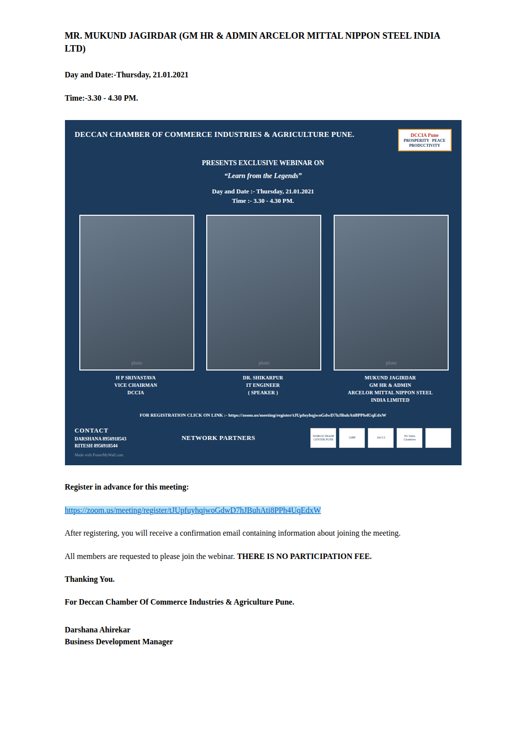MR. MUKUND JAGIRDAR (GM HR & ADMIN ARCELOR MITTAL NIPPON STEEL INDIA LTD)
Day and Date:-Thursday, 21.01.2021
Time:-3.30 - 4.30 PM.
DECCAN CHAMBER OF COMMERCE INDUSTRIES & AGRICULTURE PUNE.
DCCIA Pune PROSPERITY PEACE PRODUCTIVITY
PRESENTS EXCLUSIVE WEBINAR ON “Learn from the Legends”
Day and Date :- Thursday, 21.01.2021
Time :- 3.30 - 4.30 PM.
photo
H P SRIVASTAVA
VICE CHAIRMAN
DCCIA
photo
DR. SHIKARPUR
IT ENGINEER
( SPEAKER )
photo
MUKUND JAGIRDAR
GM HR & ADMIN
ARCELOR MITTAL NIPPON STEEL
INDIA LIMITED
FOR REGISTRATION CLICK ON LINK :- https://zoom.us/meeting/register/tJUpfuyhqjwoGdwD7hJBuhAti8PPh4UqEdxW
CONTACT
DARSHANA 8956918543
RITESH 8956918544
NETWORK PARTNERS
WORLD TRADE CENTER PUNE
GIBF
IACCI
EU India Chambers
Made with PosterMyWall.com
Register in advance for this meeting:
https://zoom.us/meeting/register/tJUpfuyhqjwoGdwD7hJBuhAti8PPh4UqEdxW
After registering, you will receive a confirmation email containing information about joining the meeting.
All members are requested to please join the webinar. THERE IS NO PARTICIPATION FEE.
Thanking You.
For Deccan Chamber Of Commerce Industries & Agriculture Pune.
Darshana Ahirekar
Business Development Manager